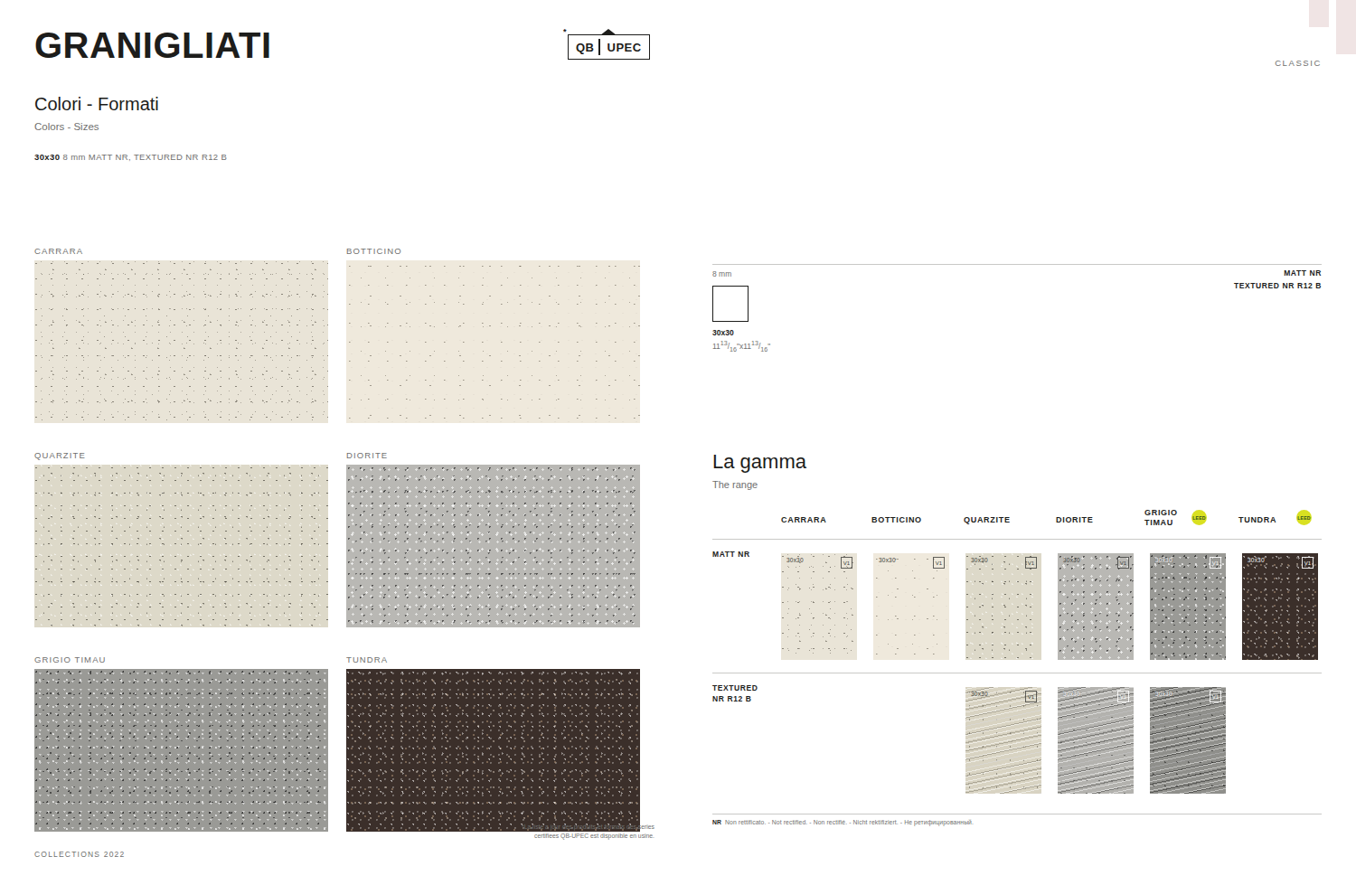GRANIGLIATI
* QB UPEC
CLASSIC
Colori - Formati
Colors - Sizes
30x30 8 mm MATT NR, TEXTURED NR R12 B
CARRARA
BOTTICINO
QUARZITE
DIORITE
GRIGIO TIMAU
TUNDRA
*La liste a jour des produits et formats des series
certifiees QB-UPEC est disponible en usine.
COLLECTIONS 2022
8 mm
MATT NR
TEXTURED NR R12 B
30x30
1113/16"x1113/16"
La gamma
The range
CARRARA
BOTTICINO
QUARZITE
DIORITE
GRIGIO
TIMAU
TUNDRA
LEED
LEED
MATT NR
TEXTURED
NR R12 B
30x30 V1
30x30 V1
30x30 V1
30x30 V1
30x30 V1
30x30 V1
30x30 V1
30x30 V1
30x30 V1
NR Non rettificato. - Not rectified. - Non rectifié. - Nicht rektifiziert. - Не ретифицированный.